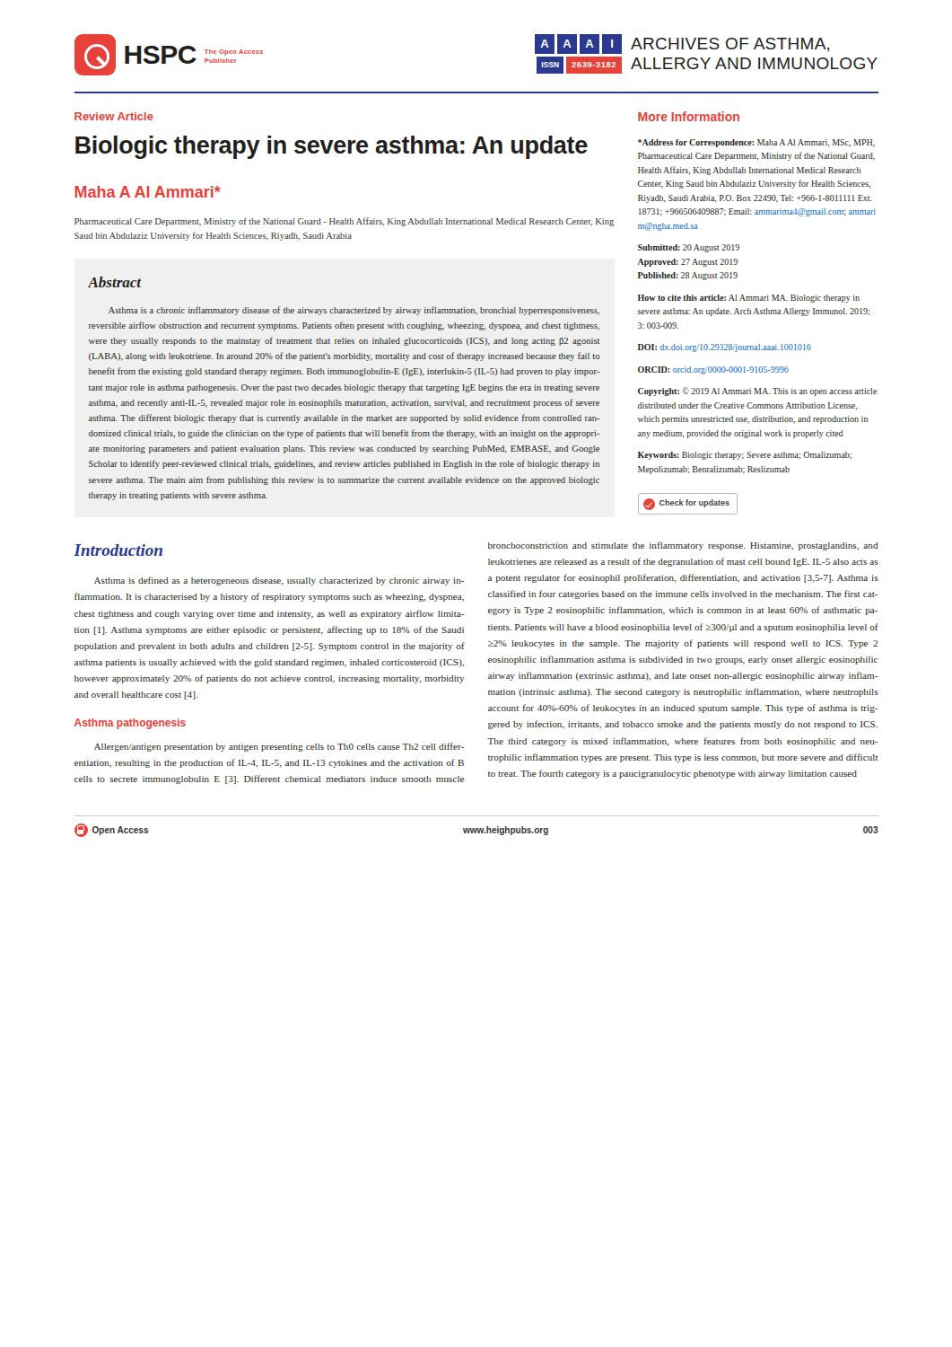HSPC
The Open Access
Publisher
AAAI
ISSN
2639-3182
ARCHIVES OF ASTHMA, ALLERGY AND IMMUNOLOGY
Review Article
Biologic therapy in severe asthma: An update
Maha A Al Ammari*
Pharmaceutical Care Department, Ministry of the National Guard - Health Affairs, King Abdullah International Medical Research Center, King Saud bin Abdulaziz University for Health Sciences, Riyadh, Saudi Arabia
Abstract
Asthma is a chronic inflammatory disease of the airways characterized by airway inflammation, bronchial hyperresponsiveness, reversible airflow obstruction and recurrent symptoms. Patients often present with coughing, wheezing, dyspnea, and chest tightness, were they usually responds to the mainstay of treatment that relies on inhaled glucocorticoids (ICS), and long acting β2 agonist (LABA), along with leukotriene. In around 20% of the patient's morbidity, mortality and cost of therapy increased because they fail to benefit from the existing gold standard therapy regimen. Both immunoglobulin-E (IgE), interlukin-5 (IL-5) had proven to play important major role in asthma pathogenesis. Over the past two decades biologic therapy that targeting IgE begins the era in treating severe asthma, and recently anti-IL-5, revealed major role in eosinophils maturation, activation, survival, and recruitment process of severe asthma. The different biologic therapy that is currently available in the market are supported by solid evidence from controlled randomized clinical trials, to guide the clinician on the type of patients that will benefit from the therapy, with an insight on the appropriate monitoring parameters and patient evaluation plans. This review was conducted by searching PubMed, EMBASE, and Google Scholar to identify peer-reviewed clinical trials, guidelines, and review articles published in English in the role of biologic therapy in severe asthma. The main aim from publishing this review is to summarize the current available evidence on the approved biologic therapy in treating patients with severe asthma.
More Information
*Address for Correspondence: Maha A Al Ammari, MSc, MPH, Pharmaceutical Care Department, Ministry of the National Guard, Health Affairs, King Abdullah International Medical Research Center, King Saud bin Abdulaziz University for Health Sciences, Riyadh, Saudi Arabia, P.O. Box 22490, Tel: +966-1-8011111 Ext. 18731; +966506409887; Email: ammarima4@gmail.com; ammarim@ngha.med.sa
Submitted: 20 August 2019
Approved: 27 August 2019
Published: 28 August 2019
How to cite this article: Al Ammari MA. Biologic therapy in severe asthma: An update. Arch Asthma Allergy Immunol. 2019; 3: 003-009.
DOI: dx.doi.org/10.29328/journal.aaai.1001016
ORCID: orcid.org/0000-0001-9105-9996
Copyright: © 2019 Al Ammari MA. This is an open access article distributed under the Creative Commons Attribution License, which permits unrestricted use, distribution, and reproduction in any medium, provided the original work is properly cited
Keywords: Biologic therapy; Severe asthma; Omalizumab; Mepolizumab; Benralizumab; Reslizumab
Check for updates
Introduction
Asthma is defined as a heterogeneous disease, usually characterized by chronic airway inflammation. It is characterised by a history of respiratory symptoms such as wheezing, dyspnea, chest tightness and cough varying over time and intensity, as well as expiratory airflow limitation [1]. Asthma symptoms are either episodic or persistent, affecting up to 18% of the Saudi population and prevalent in both adults and children [2-5]. Symptom control in the majority of asthma patients is usually achieved with the gold standard regimen, inhaled corticosteroid (ICS), however approximately 20% of patients do not achieve control, increasing mortality, morbidity and overall healthcare cost [4].
Asthma pathogenesis
Allergen/antigen presentation by antigen presenting cells to Th0 cells cause Th2 cell differentiation, resulting in the production of IL-4, IL-5, and IL-13 cytokines and the activation of B cells to secrete immunoglobulin E [3]. Different chemical mediators induce smooth muscle bronchoconstriction and stimulate the inflammatory response. Histamine, prostaglandins, and leukotrienes are released as a result of the degranulation of mast cell bound IgE. IL-5 also acts as a potent regulator for eosinophil proliferation, differentiation, and activation [3,5-7]. Asthma is classified in four categories based on the immune cells involved in the mechanism. The first category is Type 2 eosinophilic inflammation, which is common in at least 60% of asthmatic patients. Patients will have a blood eosinophilia level of ≥300/µl and a sputum eosinophilia level of ≥2% leukocytes in the sample. The majority of patients will respond well to ICS. Type 2 eosinophilic inflammation asthma is subdivided in two groups, early onset allergic eosinophilic airway inflammation (extrinsic asthma), and late onset non-allergic eosinophilic airway inflammation (intrinsic asthma). The second category is neutrophilic inflammation, where neutrophils account for 40%-60% of leukocytes in an induced sputum sample. This type of asthma is triggered by infection, irritants, and tobacco smoke and the patients mostly do not respond to ICS. The third category is mixed inflammation, where features from both eosinophilic and neutrophilic inflammation types are present. This type is less common, but more severe and difficult to treat. The fourth category is a paucigranulocytic phenotype with airway limitation caused
Open Access
www.heighpubs.org
003